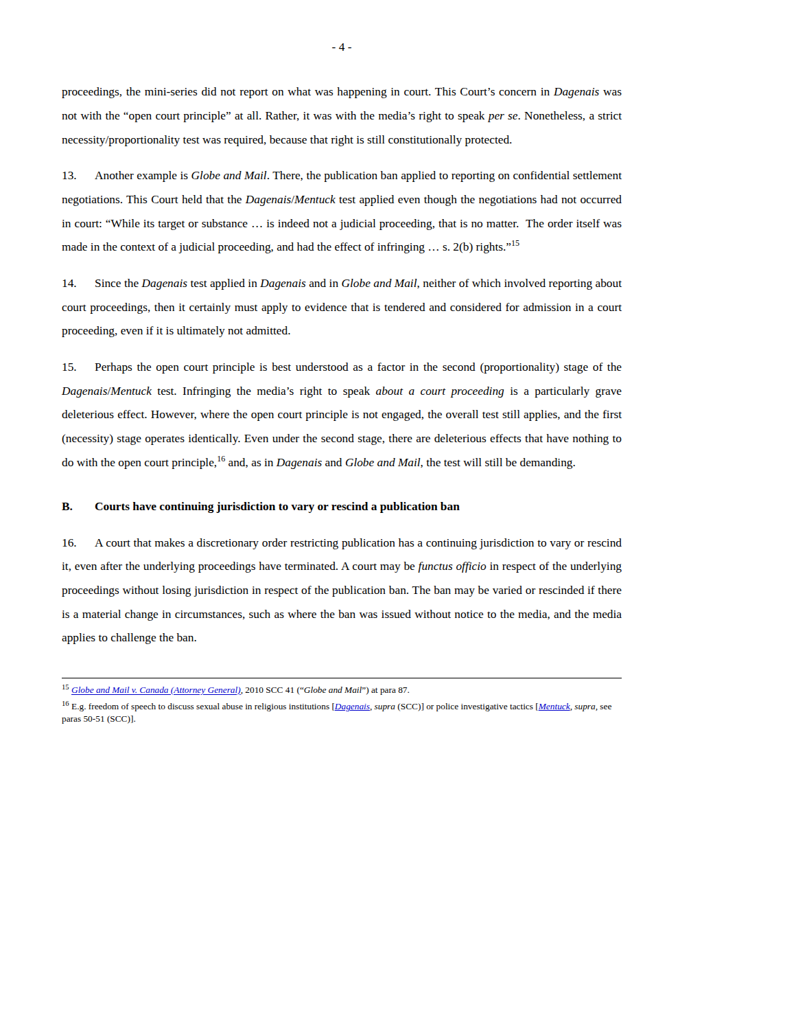- 4 -
proceedings, the mini-series did not report on what was happening in court. This Court’s concern in Dagenais was not with the “open court principle” at all. Rather, it was with the media’s right to speak per se. Nonetheless, a strict necessity/proportionality test was required, because that right is still constitutionally protected.
13. Another example is Globe and Mail. There, the publication ban applied to reporting on confidential settlement negotiations. This Court held that the Dagenais/Mentuck test applied even though the negotiations had not occurred in court: “While its target or substance … is indeed not a judicial proceeding, that is no matter. The order itself was made in the context of a judicial proceeding, and had the effect of infringing … s. 2(b) rights.”15
14. Since the Dagenais test applied in Dagenais and in Globe and Mail, neither of which involved reporting about court proceedings, then it certainly must apply to evidence that is tendered and considered for admission in a court proceeding, even if it is ultimately not admitted.
15. Perhaps the open court principle is best understood as a factor in the second (proportionality) stage of the Dagenais/Mentuck test. Infringing the media’s right to speak about a court proceeding is a particularly grave deleterious effect. However, where the open court principle is not engaged, the overall test still applies, and the first (necessity) stage operates identically. Even under the second stage, there are deleterious effects that have nothing to do with the open court principle,16 and, as in Dagenais and Globe and Mail, the test will still be demanding.
B. Courts have continuing jurisdiction to vary or rescind a publication ban
16. A court that makes a discretionary order restricting publication has a continuing jurisdiction to vary or rescind it, even after the underlying proceedings have terminated. A court may be functus officio in respect of the underlying proceedings without losing jurisdiction in respect of the publication ban. The ban may be varied or rescinded if there is a material change in circumstances, such as where the ban was issued without notice to the media, and the media applies to challenge the ban.
15 Globe and Mail v. Canada (Attorney General), 2010 SCC 41 (“Globe and Mail”) at para 87.
16 E.g. freedom of speech to discuss sexual abuse in religious institutions [Dagenais, supra (SCC)] or police investigative tactics [Mentuck, supra, see paras 50-51 (SCC)].